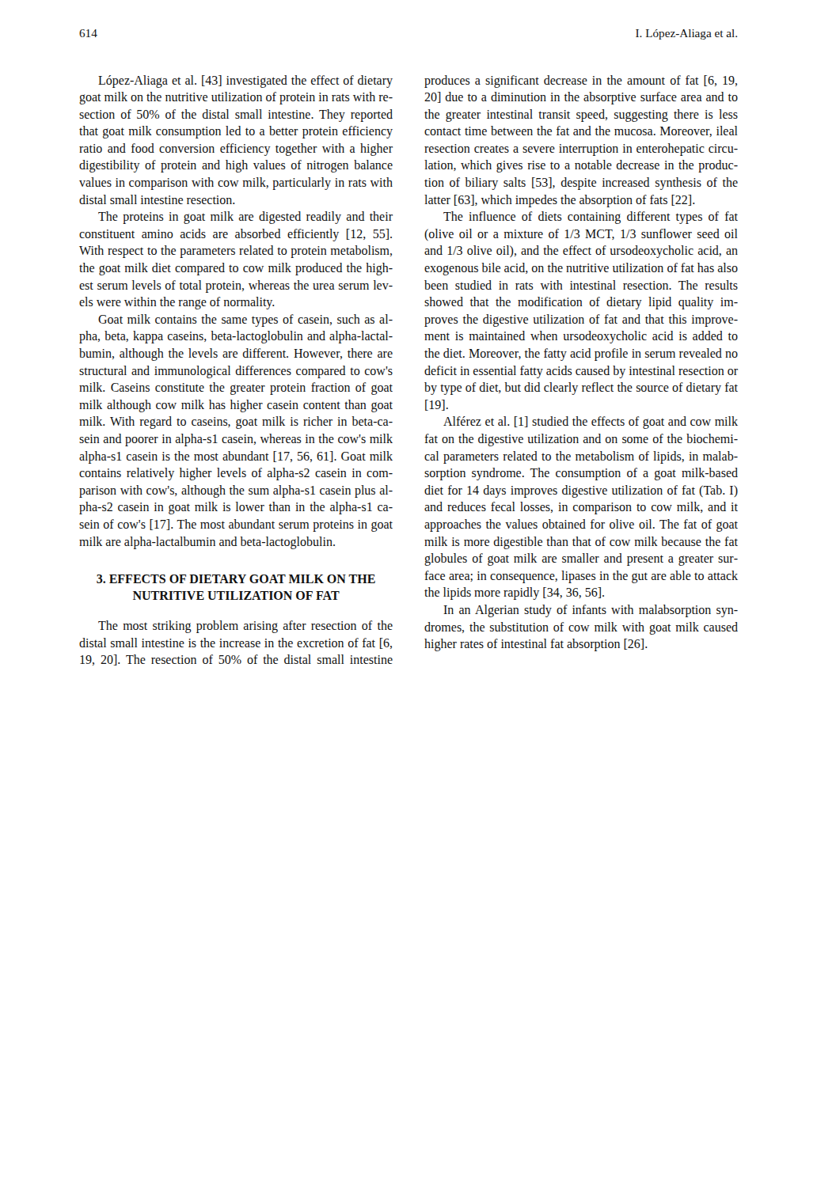614 I. López-Aliaga et al.
López-Aliaga et al. [43] investigated the effect of dietary goat milk on the nutritive utilization of protein in rats with resection of 50% of the distal small intestine. They reported that goat milk consumption led to a better protein efficiency ratio and food conversion efficiency together with a higher digestibility of protein and high values of nitrogen balance values in comparison with cow milk, particularly in rats with distal small intestine resection.
The proteins in goat milk are digested readily and their constituent amino acids are absorbed efficiently [12, 55]. With respect to the parameters related to protein metabolism, the goat milk diet compared to cow milk produced the highest serum levels of total protein, whereas the urea serum levels were within the range of normality.
Goat milk contains the same types of casein, such as alpha, beta, kappa caseins, beta-lactoglobulin and alpha-lactalbumin, although the levels are different. However, there are structural and immunological differences compared to cow's milk. Caseins constitute the greater protein fraction of goat milk although cow milk has higher casein content than goat milk. With regard to caseins, goat milk is richer in beta-casein and poorer in alpha-s1 casein, whereas in the cow's milk alpha-s1 casein is the most abundant [17, 56, 61]. Goat milk contains relatively higher levels of alpha-s2 casein in comparison with cow's, although the sum alpha-s1 casein plus alpha-s2 casein in goat milk is lower than in the alpha-s1 casein of cow's [17]. The most abundant serum proteins in goat milk are alpha-lactalbumin and beta-lactoglobulin.
3. Effects of dietary goat milk on the nutritive utilization of fat
The most striking problem arising after resection of the distal small intestine is the increase in the excretion of fat [6, 19, 20]. The resection of 50% of the distal small intestine produces a significant decrease in the amount of fat [6, 19, 20] due to a diminution in the absorptive surface area and to the greater intestinal transit speed, suggesting there is less contact time between the fat and the mucosa. Moreover, ileal resection creates a severe interruption in enterohepatic circulation, which gives rise to a notable decrease in the production of biliary salts [53], despite increased synthesis of the latter [63], which impedes the absorption of fats [22].
The influence of diets containing different types of fat (olive oil or a mixture of 1/3 MCT, 1/3 sunflower seed oil and 1/3 olive oil), and the effect of ursodeoxycholic acid, an exogenous bile acid, on the nutritive utilization of fat has also been studied in rats with intestinal resection. The results showed that the modification of dietary lipid quality improves the digestive utilization of fat and that this improvement is maintained when ursodeoxycholic acid is added to the diet. Moreover, the fatty acid profile in serum revealed no deficit in essential fatty acids caused by intestinal resection or by type of diet, but did clearly reflect the source of dietary fat [19].
Alférez et al. [1] studied the effects of goat and cow milk fat on the digestive utilization and on some of the biochemical parameters related to the metabolism of lipids, in malabsorption syndrome. The consumption of a goat milk-based diet for 14 days improves digestive utilization of fat (Tab. I) and reduces fecal losses, in comparison to cow milk, and it approaches the values obtained for olive oil. The fat of goat milk is more digestible than that of cow milk because the fat globules of goat milk are smaller and present a greater surface area; in consequence, lipases in the gut are able to attack the lipids more rapidly [34, 36, 56].
In an Algerian study of infants with malabsorption syndromes, the substitution of cow milk with goat milk caused higher rates of intestinal fat absorption [26].